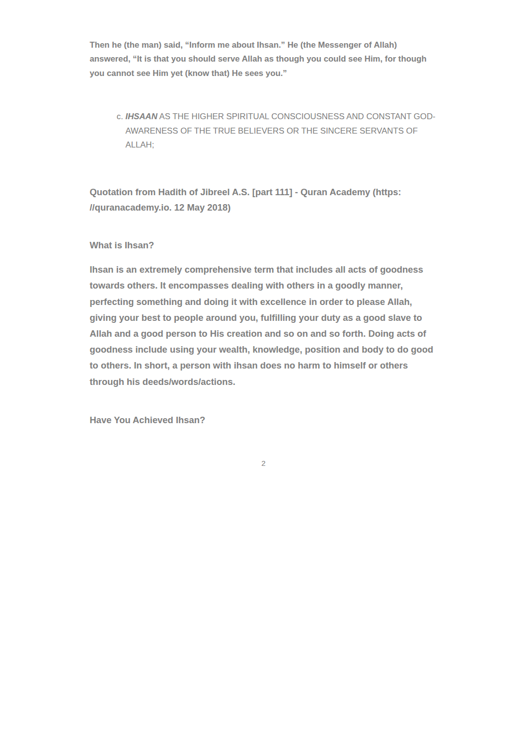Then he (the man) said, “Inform me about Ihsan.” He (the Messenger of Allah) answered, “It is that you should serve Allah as though you could see Him, for though you cannot see Him yet (know that) He sees you.”
IHSAAN AS THE HIGHER SPIRITUAL CONSCIOUSNESS AND CONSTANT GOD-AWARENESS OF THE TRUE BELIEVERS OR THE SINCERE SERVANTS OF ALLAH;
Quotation from Hadith of Jibreel A.S. [part 111] - Quran Academy (https: //quranacademy.io. 12 May 2018)
What is Ihsan?
Ihsan is an extremely comprehensive term that includes all acts of goodness towards others. It encompasses dealing with others in a goodly manner, perfecting something and doing it with excellence in order to please Allah, giving your best to people around you, fulfilling your duty as a good slave to Allah and a good person to His creation and so on and so forth. Doing acts of goodness include using your wealth, knowledge, position and body to do good to others. In short, a person with ihsan does no harm to himself or others through his deeds/words/actions.
Have You Achieved Ihsan?
2